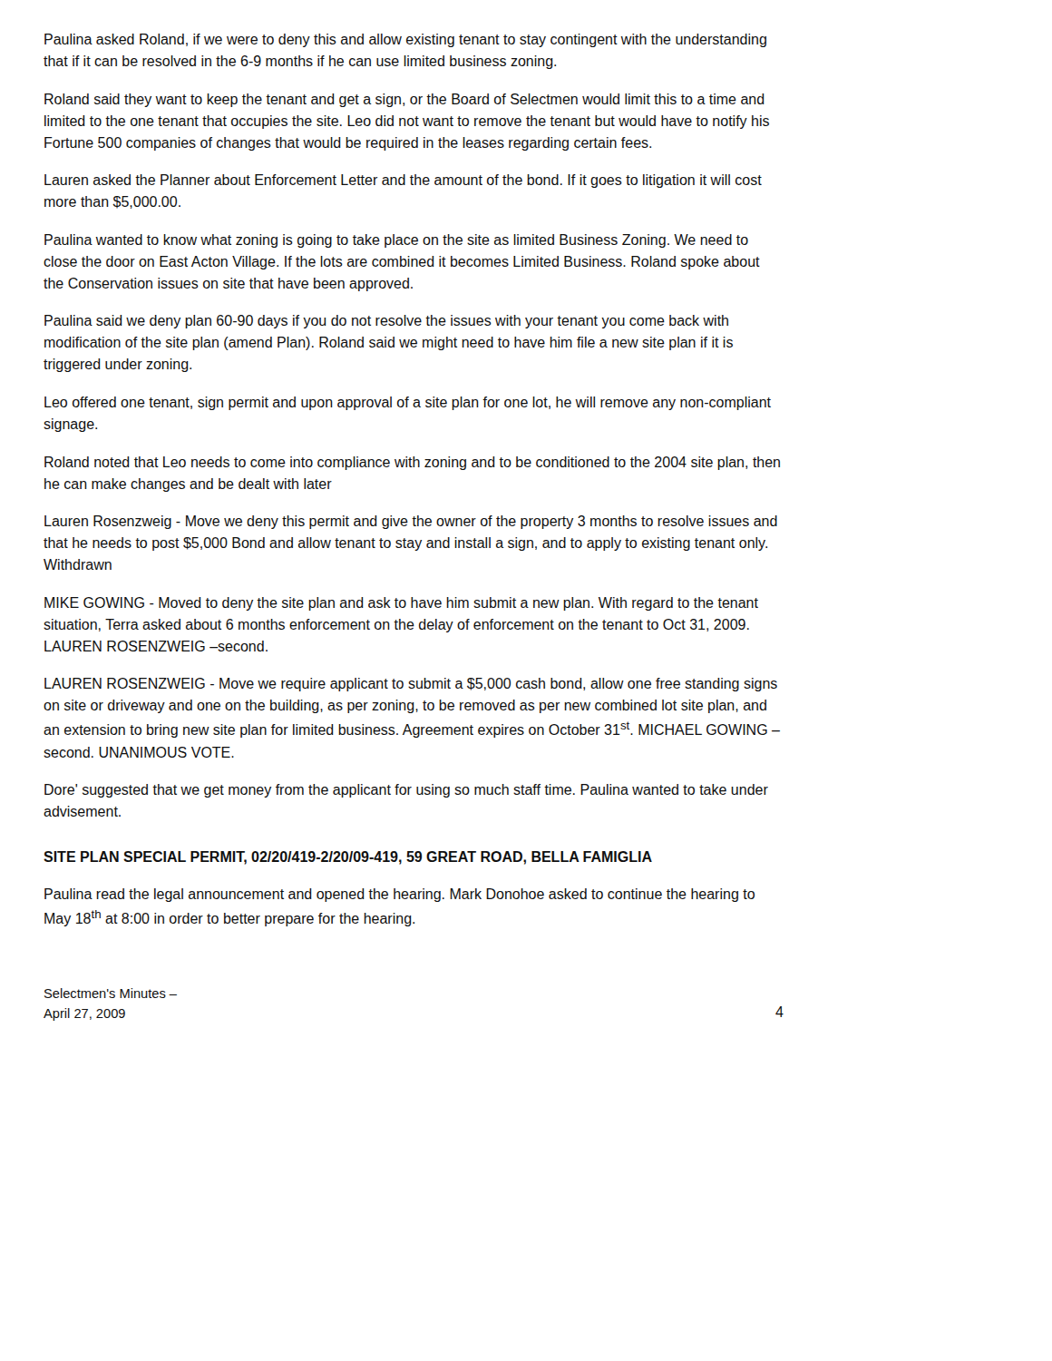Paulina asked Roland, if we were to deny this and allow existing tenant to stay contingent with the understanding that if it can be resolved in the 6-9 months if he can use limited business zoning.
Roland said they want to keep the tenant and get a sign, or the Board of Selectmen would limit this to a time and limited to the one tenant that occupies the site. Leo did not want to remove the tenant but would have to notify his Fortune 500 companies of changes that would be required in the leases regarding certain fees.
Lauren asked the Planner about Enforcement Letter and the amount of the bond. If it goes to litigation it will cost more than $5,000.00.
Paulina wanted to know what zoning is going to take place on the site as limited Business Zoning. We need to close the door on East Acton Village. If the lots are combined it becomes Limited Business. Roland spoke about the Conservation issues on site that have been approved.
Paulina said we deny plan 60-90 days if you do not resolve the issues with your tenant you come back with modification of the site plan (amend Plan). Roland said we might need to have him file a new site plan if it is triggered under zoning.
Leo offered one tenant, sign permit and upon approval of a site plan for one lot, he will remove any non-compliant signage.
Roland noted that Leo needs to come into compliance with zoning and to be conditioned to the 2004 site plan, then he can make changes and be dealt with later
Lauren Rosenzweig - Move we deny this permit and give the owner of the property 3 months to resolve issues and that he needs to post $5,000 Bond and allow tenant to stay and install a sign, and to apply to existing tenant only. Withdrawn
MIKE GOWING - Moved to deny the site plan and ask to have him submit a new plan. With regard to the tenant situation, Terra asked about 6 months enforcement on the delay of enforcement on the tenant to Oct 31, 2009. LAUREN ROSENZWEIG –second.
LAUREN ROSENZWEIG - Move we require applicant to submit a $5,000 cash bond, allow one free standing signs on site or driveway and one on the building, as per zoning, to be removed as per new combined lot site plan, and an extension to bring new site plan for limited business. Agreement expires on October 31st. MICHAEL GOWING – second. UNANIMOUS VOTE.
Dore' suggested that we get money from the applicant for using so much staff time. Paulina wanted to take under advisement.
Site Plan Special Permit, 02/20/419-2/20/09-419, 59 Great Road, Bella Famiglia
Paulina read the legal announcement and opened the hearing. Mark Donohoe asked to continue the hearing to May 18th at 8:00 in order to better prepare for the hearing.
Selectmen's Minutes – April 27, 2009
4